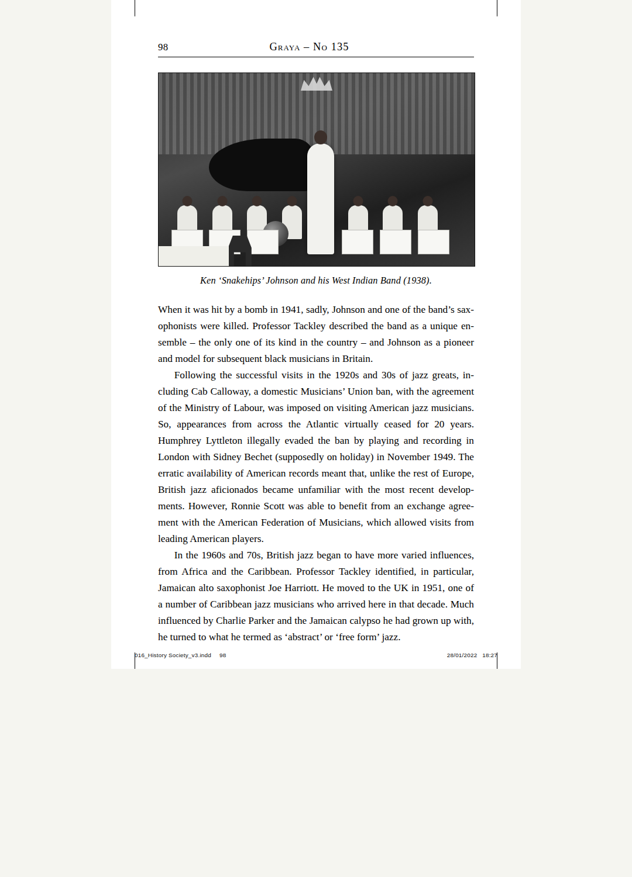98
Graya – No 135
Ken ‘Snakehips’ Johnson and his West Indian Band (1938).
When it was hit by a bomb in 1941, sadly, Johnson and one of the band’s saxophonists were killed. Professor Tackley described the band as a unique ensemble – the only one of its kind in the country – and Johnson as a pioneer and model for subsequent black musicians in Britain.
Following the successful visits in the 1920s and 30s of jazz greats, including Cab Calloway, a domestic Musicians’ Union ban, with the agreement of the Ministry of Labour, was imposed on visiting American jazz musicians. So, appearances from across the Atlantic virtually ceased for 20 years. Humphrey Lyttleton illegally evaded the ban by playing and recording in London with Sidney Bechet (supposedly on holiday) in November 1949. The erratic availability of American records meant that, unlike the rest of Europe, British jazz aficionados became unfamiliar with the most recent developments. However, Ronnie Scott was able to benefit from an exchange agreement with the American Federation of Musicians, which allowed visits from leading American players.
In the 1960s and 70s, British jazz began to have more varied influences, from Africa and the Caribbean. Professor Tackley identified, in particular, Jamaican alto saxophonist Joe Harriott. He moved to the UK in 1951, one of a number of Caribbean jazz musicians who arrived here in that decade. Much influenced by Charlie Parker and the Jamaican calypso he had grown up with, he turned to what he termed as ‘abstract’ or ‘free form’ jazz.
016_History Society_v3.indd 98
28/01/2022 18:27